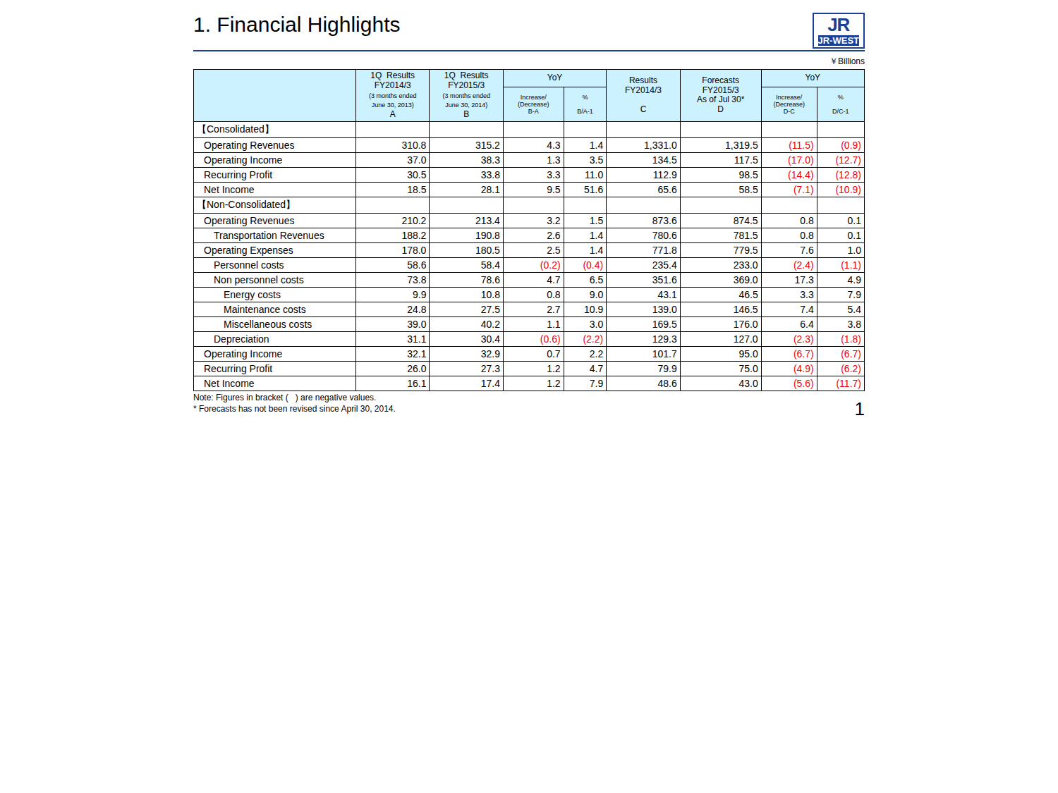1. Financial Highlights
JR
JR-WEST
￥Billions
| | 1Q Results FY2014/3 (3 months ended June 30, 2013) A | 1Q Results FY2015/3 (3 months ended June 30, 2014) B | YoY | Results FY2014/3 C | Forecasts FY2015/3 As of Jul 30* D | YoY |
| --- | --- | --- | --- | --- | --- | --- |
| Increase/ (Decrease) B-A | % B/A-1 | Increase/ (Decrease) D-C | % D/C-1 |
| 【Consolidated】 | | | | | | | | |
| Operating Revenues | 310.8 | 315.2 | 4.3 | 1.4 | 1,331.0 | 1,319.5 | (11.5) | (0.9) |
| Operating Income | 37.0 | 38.3 | 1.3 | 3.5 | 134.5 | 117.5 | (17.0) | (12.7) |
| Recurring Profit | 30.5 | 33.8 | 3.3 | 11.0 | 112.9 | 98.5 | (14.4) | (12.8) |
| Net Income | 18.5 | 28.1 | 9.5 | 51.6 | 65.6 | 58.5 | (7.1) | (10.9) |
| 【Non-Consolidated】 | | | | | | | | |
| Operating Revenues | 210.2 | 213.4 | 3.2 | 1.5 | 873.6 | 874.5 | 0.8 | 0.1 |
| Transportation Revenues | 188.2 | 190.8 | 2.6 | 1.4 | 780.6 | 781.5 | 0.8 | 0.1 |
| Operating Expenses | 178.0 | 180.5 | 2.5 | 1.4 | 771.8 | 779.5 | 7.6 | 1.0 |
| Personnel costs | 58.6 | 58.4 | (0.2) | (0.4) | 235.4 | 233.0 | (2.4) | (1.1) |
| Non personnel costs | 73.8 | 78.6 | 4.7 | 6.5 | 351.6 | 369.0 | 17.3 | 4.9 |
| Energy costs | 9.9 | 10.8 | 0.8 | 9.0 | 43.1 | 46.5 | 3.3 | 7.9 |
| Maintenance costs | 24.8 | 27.5 | 2.7 | 10.9 | 139.0 | 146.5 | 7.4 | 5.4 |
| Miscellaneous costs | 39.0 | 40.2 | 1.1 | 3.0 | 169.5 | 176.0 | 6.4 | 3.8 |
| Depreciation | 31.1 | 30.4 | (0.6) | (2.2) | 129.3 | 127.0 | (2.3) | (1.8) |
| Operating Income | 32.1 | 32.9 | 0.7 | 2.2 | 101.7 | 95.0 | (6.7) | (6.7) |
| Recurring Profit | 26.0 | 27.3 | 1.2 | 4.7 | 79.9 | 75.0 | (4.9) | (6.2) |
| Net Income | 16.1 | 17.4 | 1.2 | 7.9 | 48.6 | 43.0 | (5.6) | (11.7) |
Note: Figures in bracket ( ) are negative values.
* Forecasts has not been revised since April 30, 2014.
1